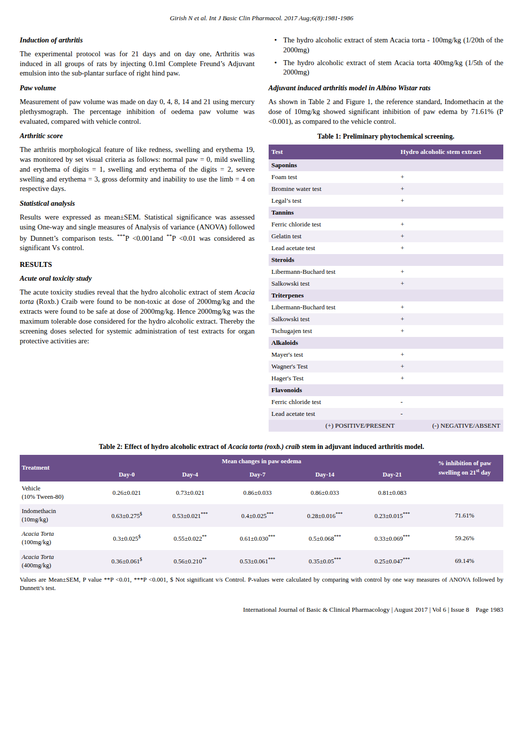Girish N et al. Int J Basic Clin Pharmacol. 2017 Aug;6(8):1981-1986
Induction of arthritis
The experimental protocol was for 21 days and on day one, Arthritis was induced in all groups of rats by injecting 0.1ml Complete Freund’s Adjuvant emulsion into the sub-plantar surface of right hind paw.
Paw volume
Measurement of paw volume was made on day 0, 4, 8, 14 and 21 using mercury plethysmograph. The percentage inhibition of oedema paw volume was evaluated, compared with vehicle control.
Arthritic score
The arthritis morphological feature of like redness, swelling and erythema 19, was monitored by set visual criteria as follows: normal paw = 0, mild swelling and erythema of digits = 1, swelling and erythema of the digits = 2, severe swelling and erythema = 3, gross deformity and inability to use the limb = 4 on respective days.
Statistical analysis
Results were expressed as mean±SEM. Statistical significance was assessed using One-way and single measures of Analysis of variance (ANOVA) followed by Dunnett’s comparison tests. ***P <0.001and **P <0.01 was considered as significant Vs control.
RESULTS
Acute oral toxicity study
The acute toxicity studies reveal that the hydro alcoholic extract of stem Acacia torta (Roxb.) Craib were found to be non-toxic at dose of 2000mg/kg and the extracts were found to be safe at dose of 2000mg/kg. Hence 2000mg/kg was the maximum tolerable dose considered for the hydro alcoholic extract. Thereby the screening doses selected for systemic administration of test extracts for organ protective activities are:
The hydro alcoholic extract of stem Acacia torta - 100mg/kg (1/20th of the 2000mg)
The hydro alcoholic extract of stem Acacia torta 400mg/kg (1/5th of the 2000mg)
Adjuvant induced arthritis model in Albino Wistar rats
As shown in Table 2 and Figure 1, the reference standard, Indomethacin at the dose of 10mg/kg showed significant inhibition of paw edema by 71.61% (P <0.001), as compared to the vehicle control.
Table 1: Preliminary phytochemical screening.
| Test | Hydro alcoholic stem extract |
| --- | --- |
| Saponins |
| Foam test | + |
| Bromine water test | + |
| Legal’s test | + |
| Tannins |
| Ferric chloride test | + |
| Gelatin test | + |
| Lead acetate test | + |
| Steroids |
| Libermann-Buchard test | + |
| Salkowski test | + |
| Triterpenes |
| Libermann-Buchard test | + |
| Salkowski test | + |
| Tschugajen test | + |
| Alkaloids |
| Mayer's test | + |
| Wagner's Test | + |
| Hager's Test | + |
| Flavonoids |
| Ferric chloride test | - |
| Lead acetate test | - |
| (+) POSITIVE/PRESENT | (-) NEGATIVE/ABSENT |
Table 2: Effect of hydro alcoholic extract of Acacia torta (roxb.) craib stem in adjuvant induced arthritis model.
| Treatment | Mean changes in paw oedema | % inhibition of paw swelling on 21 st day |
| --- | --- | --- |
| Day-0 | Day-4 | Day-7 | Day-14 | Day-21 |
| Vehicle (10% Tween-80) | 0.26±0.021 | 0.73±0.021 | 0.86±0.033 | 0.86±0.033 | 0.81±0.083 | |
| Indomethacin (10mg/kg) | 0.63±0.275 $ | 0.53±0.021 *** | 0.4±0.025 *** | 0.28±0.016 *** | 0.23±0.015 *** | 71.61% |
| Acacia Torta (100mg/kg) | 0.3±0.025 $ | 0.55±0.022 ** | 0.61±0.030 *** | 0.5±0.068 *** | 0.33±0.069 *** | 59.26% |
| Acacia Torta (400mg/kg) | 0.36±0.061 $ | 0.56±0.210 ** | 0.53±0.061 *** | 0.35±0.05 *** | 0.25±0.047 *** | 69.14% |
Values are Mean±SEM, P value **P <0.01, ***P <0.001, $ Not significant v/s Control. P-values were calculated by comparing with control by one way measures of ANOVA followed by Dunnett’s test.
International Journal of Basic & Clinical Pharmacology | August 2017 | Vol 6 | Issue 8 Page 1983